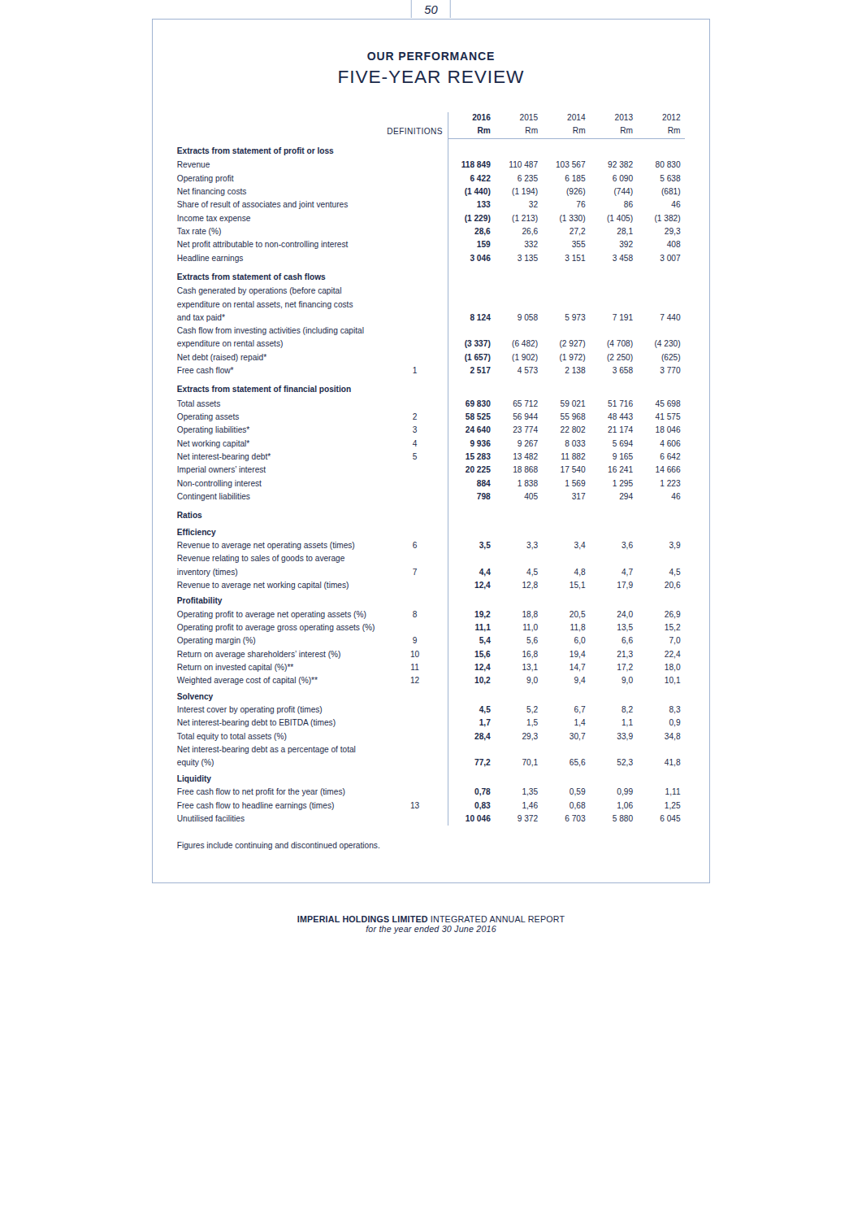50
OUR PERFORMANCE
FIVE-YEAR REVIEW
| | | 2016 | 2015 | 2014 | 2013 | 2012 |
| --- | --- | --- | --- | --- | --- | --- |
| | DEFINITIONS | Rm | Rm | Rm | Rm | Rm |
| Extracts from statement of profit or loss | | | | | | |
| Revenue | | 118 849 | 110 487 | 103 567 | 92 382 | 80 830 |
| Operating profit | | 6 422 | 6 235 | 6 185 | 6 090 | 5 638 |
| Net financing costs | | (1 440) | (1 194) | (926) | (744) | (681) |
| Share of result of associates and joint ventures | | 133 | 32 | 76 | 86 | 46 |
| Income tax expense | | (1 229) | (1 213) | (1 330) | (1 405) | (1 382) |
| Tax rate (%) | | 28,6 | 26,6 | 27,2 | 28,1 | 29,3 |
| Net profit attributable to non-controlling interest | | 159 | 332 | 355 | 392 | 408 |
| Headline earnings | | 3 046 | 3 135 | 3 151 | 3 458 | 3 007 |
| Extracts from statement of cash flows | | | | | | |
| Cash generated by operations (before capital | | | | | | |
| expenditure on rental assets, net financing costs | | | | | | |
| and tax paid* | | 8 124 | 9 058 | 5 973 | 7 191 | 7 440 |
| Cash flow from investing activities (including capital | | | | | | |
| expenditure on rental assets) | | (3 337) | (6 482) | (2 927) | (4 708) | (4 230) |
| Net debt (raised) repaid* | | (1 657) | (1 902) | (1 972) | (2 250) | (625) |
| Free cash flow* | 1 | 2 517 | 4 573 | 2 138 | 3 658 | 3 770 |
| Extracts from statement of financial position | | | | | | |
| Total assets | | 69 830 | 65 712 | 59 021 | 51 716 | 45 698 |
| Operating assets | 2 | 58 525 | 56 944 | 55 968 | 48 443 | 41 575 |
| Operating liabilities* | 3 | 24 640 | 23 774 | 22 802 | 21 174 | 18 046 |
| Net working capital* | 4 | 9 936 | 9 267 | 8 033 | 5 694 | 4 606 |
| Net interest-bearing debt* | 5 | 15 283 | 13 482 | 11 882 | 9 165 | 6 642 |
| Imperial owners’ interest | | 20 225 | 18 868 | 17 540 | 16 241 | 14 666 |
| Non-controlling interest | | 884 | 1 838 | 1 569 | 1 295 | 1 223 |
| Contingent liabilities | | 798 | 405 | 317 | 294 | 46 |
| Ratios | | | | | | |
| Efficiency | | | | | | |
| Revenue to average net operating assets (times) | 6 | 3,5 | 3,3 | 3,4 | 3,6 | 3,9 |
| Revenue relating to sales of goods to average | | | | | | |
| inventory (times) | 7 | 4,4 | 4,5 | 4,8 | 4,7 | 4,5 |
| Revenue to average net working capital (times) | | 12,4 | 12,8 | 15,1 | 17,9 | 20,6 |
| Profitability | | | | | | |
| Operating profit to average net operating assets (%) | 8 | 19,2 | 18,8 | 20,5 | 24,0 | 26,9 |
| Operating profit to average gross operating assets (%) | | 11,1 | 11,0 | 11,8 | 13,5 | 15,2 |
| Operating margin (%) | 9 | 5,4 | 5,6 | 6,0 | 6,6 | 7,0 |
| Return on average shareholders’ interest (%) | 10 | 15,6 | 16,8 | 19,4 | 21,3 | 22,4 |
| Return on invested capital (%)** | 11 | 12,4 | 13,1 | 14,7 | 17,2 | 18,0 |
| Weighted average cost of capital (%)** | 12 | 10,2 | 9,0 | 9,4 | 9,0 | 10,1 |
| Solvency | | | | | | |
| Interest cover by operating profit (times) | | 4,5 | 5,2 | 6,7 | 8,2 | 8,3 |
| Net interest-bearing debt to EBITDA (times) | | 1,7 | 1,5 | 1,4 | 1,1 | 0,9 |
| Total equity to total assets (%) | | 28,4 | 29,3 | 30,7 | 33,9 | 34,8 |
| Net interest-bearing debt as a percentage of total | | | | | | |
| equity (%) | | 77,2 | 70,1 | 65,6 | 52,3 | 41,8 |
| Liquidity | | | | | | |
| Free cash flow to net profit for the year (times) | | 0,78 | 1,35 | 0,59 | 0,99 | 1,11 |
| Free cash flow to headline earnings (times) | 13 | 0,83 | 1,46 | 0,68 | 1,06 | 1,25 |
| Unutilised facilities | | 10 046 | 9 372 | 6 703 | 5 880 | 6 045 |
Figures include continuing and discontinued operations.
IMPERIAL HOLDINGS LIMITED INTEGRATED ANNUAL REPORT
for the year ended 30 June 2016